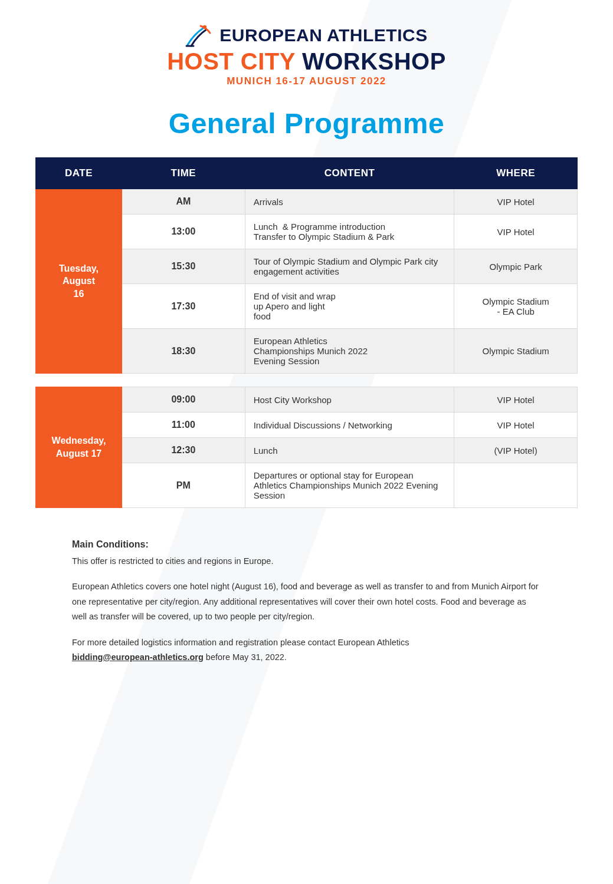EUROPEAN ATHLETICS
HOST CITY WORKSHOP
MUNICH 16-17 AUGUST 2022
General Programme
| DATE | TIME | CONTENT | WHERE |
| --- | --- | --- | --- |
| Tuesday, August 16 | AM | Arrivals | VIP Hotel |
| 13:00 | Lunch & Programme introduction Transfer to Olympic Stadium & Park | VIP Hotel |
| 15:30 | Tour of Olympic Stadium and Olympic Park city engagement activities | Olympic Park |
| 17:30 | End of visit and wrap up Apero and light food | Olympic Stadium - EA Club |
| 18:30 | European Athletics Championships Munich 2022 Evening Session | Olympic Stadium |
| Wednesday, August 17 | 09:00 | Host City Workshop | VIP Hotel |
| 11:00 | Individual Discussions / Networking | VIP Hotel |
| 12:30 | Lunch | (VIP Hotel) |
| PM | Departures or optional stay for European Athletics Championships Munich 2022 Evening Session | |
Main Conditions:
This offer is restricted to cities and regions in Europe.
European Athletics covers one hotel night (August 16), food and beverage as well as transfer to and from Munich Airport for one representative per city/region. Any additional representatives will cover their own hotel costs. Food and beverage as well as transfer will be covered, up to two people per city/region.
For more detailed logistics information and registration please contact European Athletics
bidding@european-athletics.org before May 31, 2022.